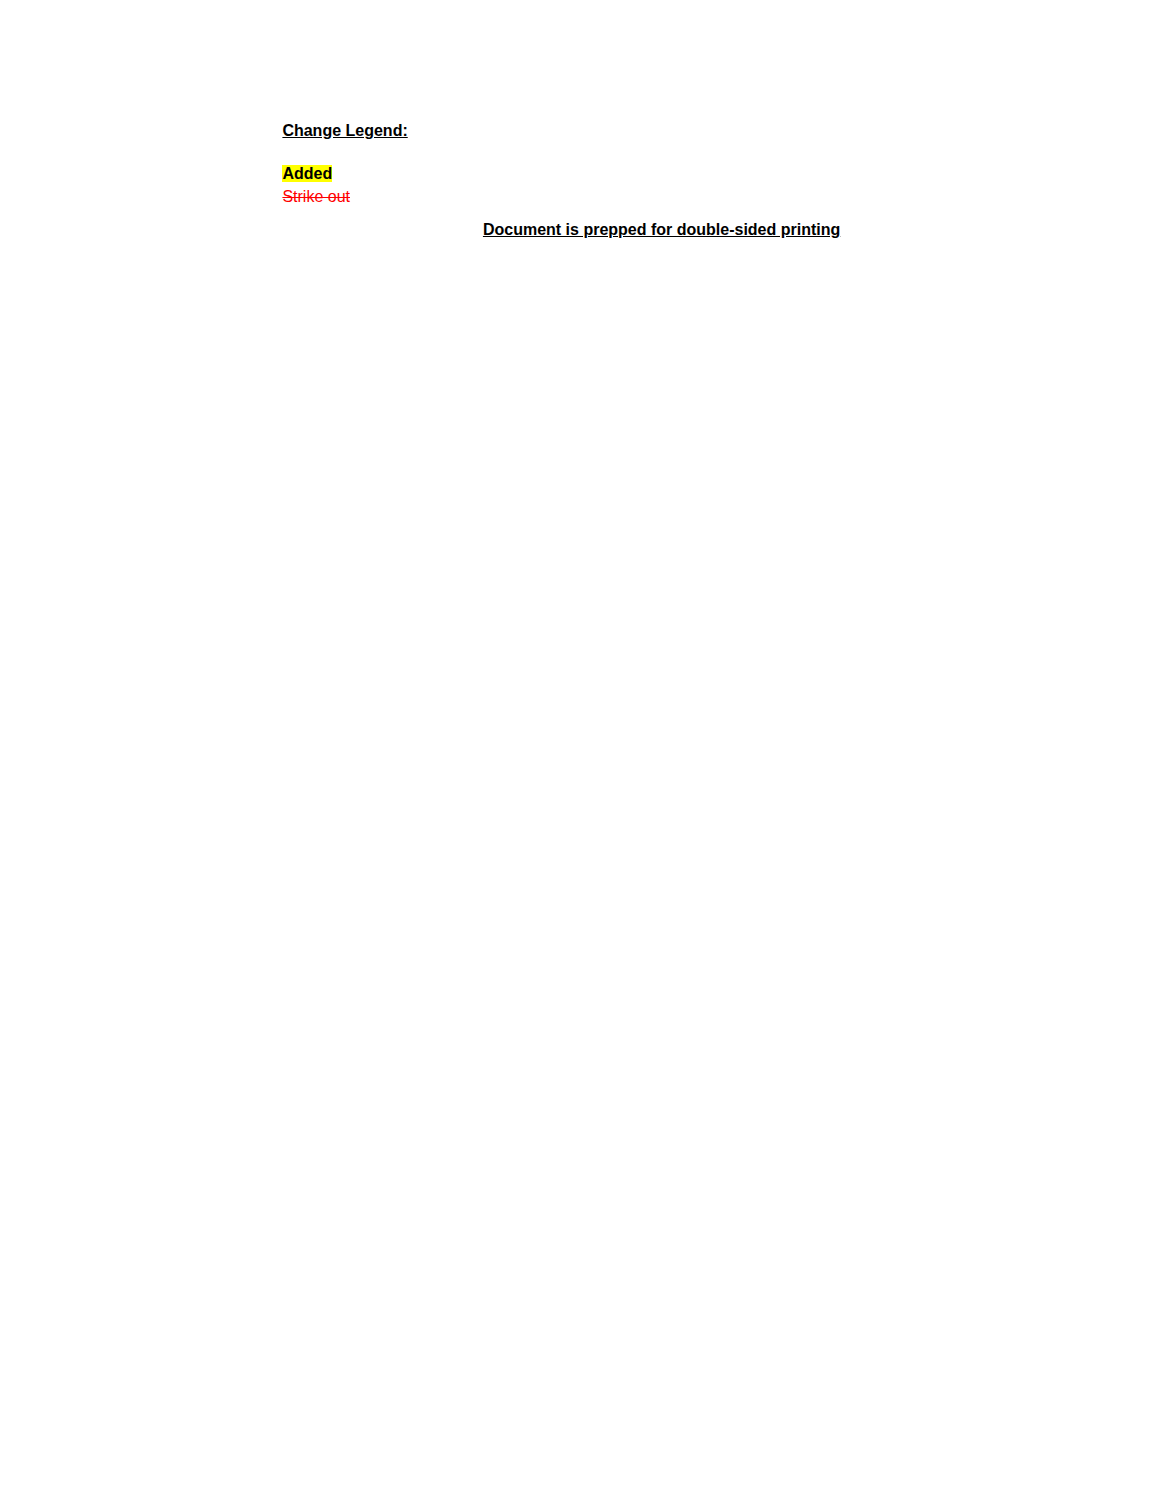Change Legend:
Added
Strike out
Document is prepped for double-sided printing